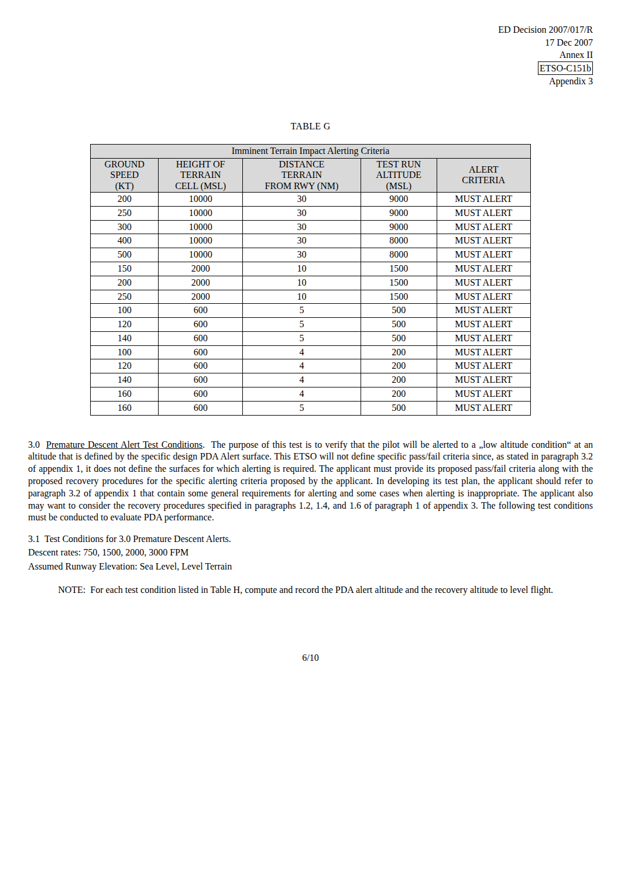ED Decision 2007/017/R
17 Dec 2007
Annex II
ETSO-C151b
Appendix 3
TABLE G
| Imminent Terrain Impact Alerting Criteria |
| --- |
| GROUND SPEED (KT) | HEIGHT OF TERRAIN CELL (MSL) | DISTANCE TERRAIN FROM RWY (NM) | TEST RUN ALTITUDE (MSL) | ALERT CRITERIA |
| 200 | 10000 | 30 | 9000 | MUST ALERT |
| 250 | 10000 | 30 | 9000 | MUST ALERT |
| 300 | 10000 | 30 | 9000 | MUST ALERT |
| 400 | 10000 | 30 | 8000 | MUST ALERT |
| 500 | 10000 | 30 | 8000 | MUST ALERT |
| 150 | 2000 | 10 | 1500 | MUST ALERT |
| 200 | 2000 | 10 | 1500 | MUST ALERT |
| 250 | 2000 | 10 | 1500 | MUST ALERT |
| 100 | 600 | 5 | 500 | MUST ALERT |
| 120 | 600 | 5 | 500 | MUST ALERT |
| 140 | 600 | 5 | 500 | MUST ALERT |
| 100 | 600 | 4 | 200 | MUST ALERT |
| 120 | 600 | 4 | 200 | MUST ALERT |
| 140 | 600 | 4 | 200 | MUST ALERT |
| 160 | 600 | 4 | 200 | MUST ALERT |
| 160 | 600 | 5 | 500 | MUST ALERT |
3.0 Premature Descent Alert Test Conditions. The purpose of this test is to verify that the pilot will be alerted to a „low altitude condition“ at an altitude that is defined by the specific design PDA Alert surface. This ETSO will not define specific pass/fail criteria since, as stated in paragraph 3.2 of appendix 1, it does not define the surfaces for which alerting is required. The applicant must provide its proposed pass/fail criteria along with the proposed recovery procedures for the specific alerting criteria proposed by the applicant. In developing its test plan, the applicant should refer to paragraph 3.2 of appendix 1 that contain some general requirements for alerting and some cases when alerting is inappropriate. The applicant also may want to consider the recovery procedures specified in paragraphs 1.2, 1.4, and 1.6 of paragraph 1 of appendix 3. The following test conditions must be conducted to evaluate PDA performance.
3.1 Test Conditions for 3.0 Premature Descent Alerts.
Descent rates: 750, 1500, 2000, 3000 FPM
Assumed Runway Elevation: Sea Level, Level Terrain
NOTE: For each test condition listed in Table H, compute and record the PDA alert altitude and the recovery altitude to level flight.
6/10